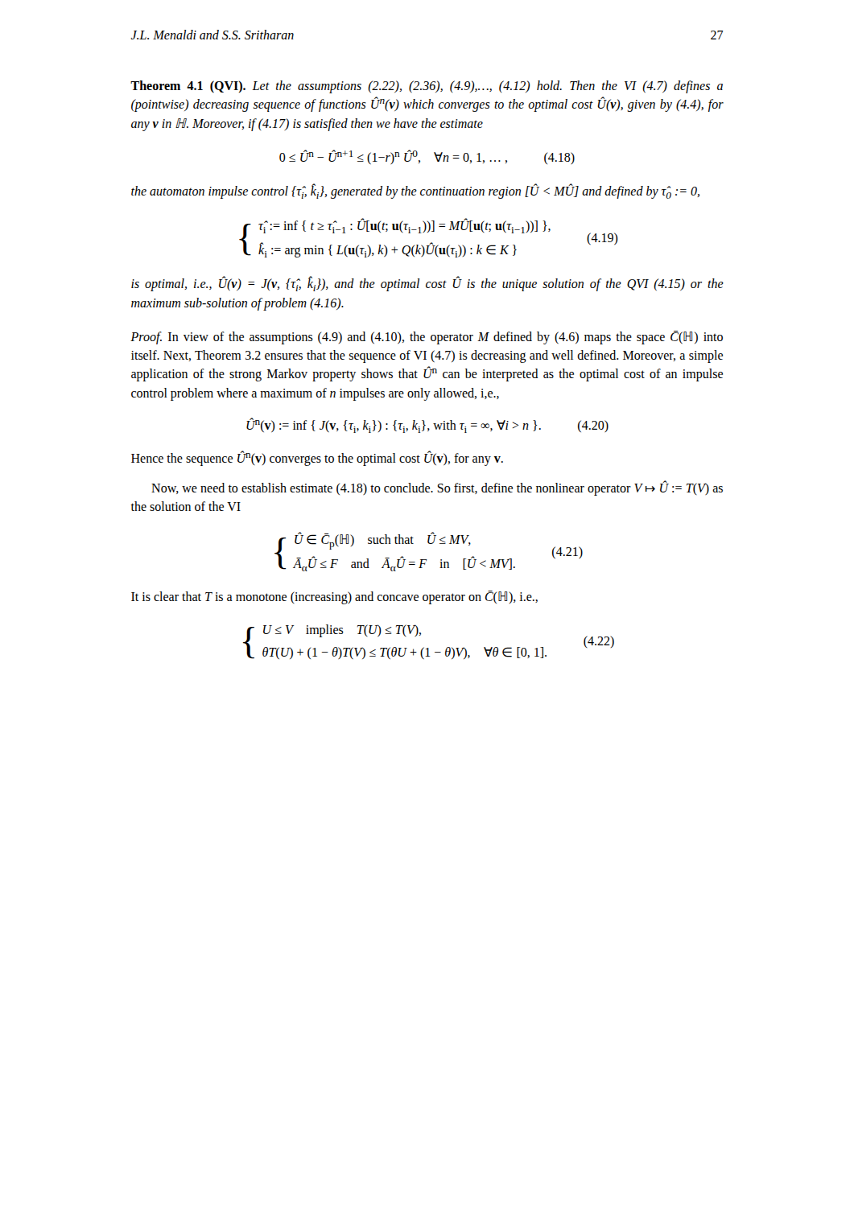J.L. Menaldi and S.S. Sritharan 27
Theorem 4.1 (QVI). Let the assumptions (2.22), (2.36), (4.9),…, (4.12) hold. Then the VI (4.7) defines a (pointwise) decreasing sequence of functions Ûn(v) which converges to the optimal cost Û(v), given by (4.4), for any v in ℍ. Moreover, if (4.17) is satisfied then we have the estimate
0 ≤ Ûn − Ûn+1 ≤ (1−r)n Û0, ∀n = 0, 1, … , (4.18)
the automaton impulse control {τ̂i, k̂i}, generated by the continuation region [Û < MÛ] and defined by τ̂0 := 0,
{ τ̂i := inf { t ≥ τ̂i−1 : Û[u(t; u(τi−1))] = MÛ[u(t; u(τi−1))] }, k̂i := arg min { L(u(τi), k) + Q(k)Û(u(τi)) : k ∈ K } (4.19)
is optimal, i.e., Û(v) = J(v, {τ̂i, k̂i}), and the optimal cost Û is the unique solution of the QVI (4.15) or the maximum sub-solution of problem (4.16).
Proof. In view of the assumptions (4.9) and (4.10), the operator M defined by (4.6) maps the space C̄(ℍ) into itself. Next, Theorem 3.2 ensures that the sequence of VI (4.7) is decreasing and well defined. Moreover, a simple application of the strong Markov property shows that Ûn can be interpreted as the optimal cost of an impulse control problem where a maximum of n impulses are only allowed, i,e.,
Ûn(v) := inf { J(v, {τi, ki}) : {τi, ki}, with τi = ∞, ∀i > n }. (4.20)
Hence the sequence Ûn(v) converges to the optimal cost Û(v), for any v.
Now, we need to establish estimate (4.18) to conclude. So first, define the nonlinear operator V ↦ Û := T(V) as the solution of the VI
{ Û ∈ C̄p(ℍ) such that Û ≤ MV, ĀαÛ ≤ F and ĀαÛ = F in [Û < MV]. (4.21)
It is clear that T is a monotone (increasing) and concave operator on C̄(ℍ), i.e.,
{ U ≤ V implies T(U) ≤ T(V), θT(U) + (1 − θ)T(V) ≤ T(θU + (1 − θ)V), ∀θ ∈ [0, 1]. (4.22)